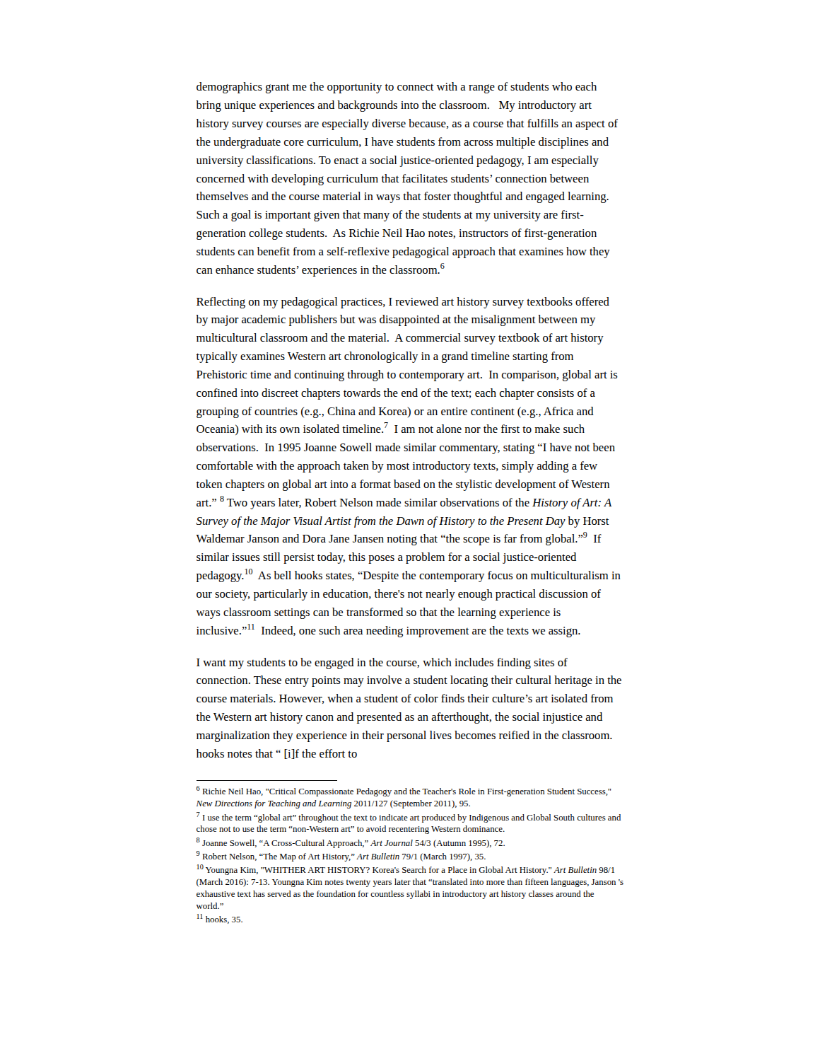demographics grant me the opportunity to connect with a range of students who each bring unique experiences and backgrounds into the classroom. My introductory art history survey courses are especially diverse because, as a course that fulfills an aspect of the undergraduate core curriculum, I have students from across multiple disciplines and university classifications. To enact a social justice-oriented pedagogy, I am especially concerned with developing curriculum that facilitates students’ connection between themselves and the course material in ways that foster thoughtful and engaged learning. Such a goal is important given that many of the students at my university are first-generation college students. As Richie Neil Hao notes, instructors of first-generation students can benefit from a self-reflexive pedagogical approach that examines how they can enhance students’ experiences in the classroom.6
Reflecting on my pedagogical practices, I reviewed art history survey textbooks offered by major academic publishers but was disappointed at the misalignment between my multicultural classroom and the material. A commercial survey textbook of art history typically examines Western art chronologically in a grand timeline starting from Prehistoric time and continuing through to contemporary art. In comparison, global art is confined into discreet chapters towards the end of the text; each chapter consists of a grouping of countries (e.g., China and Korea) or an entire continent (e.g., Africa and Oceania) with its own isolated timeline.7 I am not alone nor the first to make such observations. In 1995 Joanne Sowell made similar commentary, stating “I have not been comfortable with the approach taken by most introductory texts, simply adding a few token chapters on global art into a format based on the stylistic development of Western art.” 8 Two years later, Robert Nelson made similar observations of the History of Art: A Survey of the Major Visual Artist from the Dawn of History to the Present Day by Horst Waldemar Janson and Dora Jane Jansen noting that “the scope is far from global.”9 If similar issues still persist today, this poses a problem for a social justice-oriented pedagogy.10 As bell hooks states, “Despite the contemporary focus on multiculturalism in our society, particularly in education, there's not nearly enough practical discussion of ways classroom settings can be transformed so that the learning experience is inclusive.”11 Indeed, one such area needing improvement are the texts we assign.
I want my students to be engaged in the course, which includes finding sites of connection. These entry points may involve a student locating their cultural heritage in the course materials. However, when a student of color finds their culture’s art isolated from the Western art history canon and presented as an afterthought, the social injustice and marginalization they experience in their personal lives becomes reified in the classroom. hooks notes that “ [i]f the effort to
6 Richie Neil Hao, "Critical Compassionate Pedagogy and the Teacher's Role in First-generation Student Success," New Directions for Teaching and Learning 2011/127 (September 2011), 95.
7 I use the term “global art” throughout the text to indicate art produced by Indigenous and Global South cultures and chose not to use the term “non-Western art” to avoid recentering Western dominance.
8 Joanne Sowell, “A Cross-Cultural Approach,” Art Journal 54/3 (Autumn 1995), 72.
9 Robert Nelson, “The Map of Art History,” Art Bulletin 79/1 (March 1997), 35.
10 Youngna Kim, "WHITHER ART HISTORY? Korea's Search for a Place in Global Art History." Art Bulletin 98/1 (March 2016): 7-13. Youngna Kim notes twenty years later that “translated into more than fifteen languages, Janson 's exhaustive text has served as the foundation for countless syllabi in introductory art history classes around the world.”
11 hooks, 35.